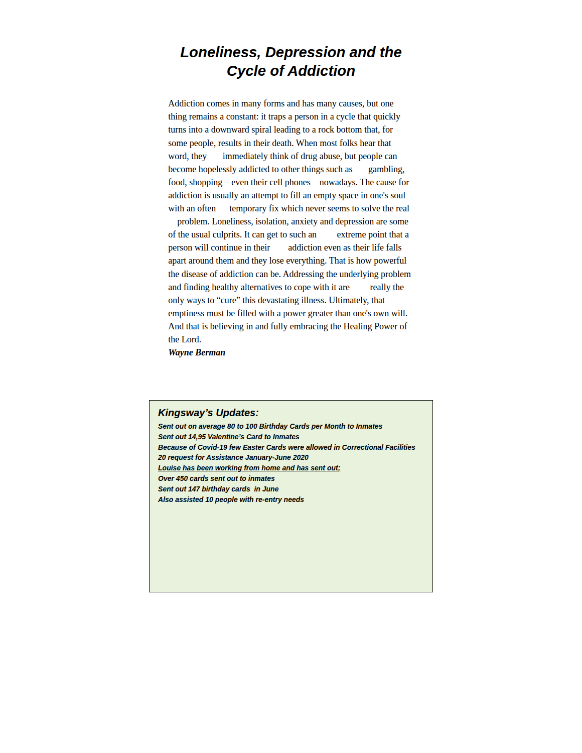Loneliness, Depression and the
Cycle of Addiction
Addiction comes in many forms and has many causes, but one thing remains a constant: it traps a person in a cycle that quickly turns into a downward spiral leading to a rock bottom that, for some people, results in their death. When most folks hear that word, they immediately think of drug abuse, but people can become hopelessly addicted to other things such as gambling, food, shopping – even their cell phones nowadays. The cause for addiction is usually an attempt to fill an empty space in one's soul with an often temporary fix which never seems to solve the real problem. Loneliness, isolation, anxiety and depression are some of the usual culprits. It can get to such an extreme point that a person will continue in their addiction even as their life falls apart around them and they lose everything. That is how powerful the disease of addiction can be. Addressing the underlying problem and finding healthy alternatives to cope with it are really the only ways to “cure” this devastating illness. Ultimately, that emptiness must be filled with a power greater than one's own will. And that is believing in and fully embracing the Healing Power of the Lord.
Wayne Berman
Kingsway’s Updates:
Sent out on average 80 to 100 Birthday Cards per Month to Inmates
Sent out 14,95 Valentine’s Card to Inmates
Because of Covid-19 few Easter Cards were allowed in Correctional Facilities
20 request for Assistance January-June 2020
Louise has been working from home and has sent out;
Over 450 cards sent out to inmates
Sent out 147 birthday cards in June
Also assisted 10 people with re-entry needs